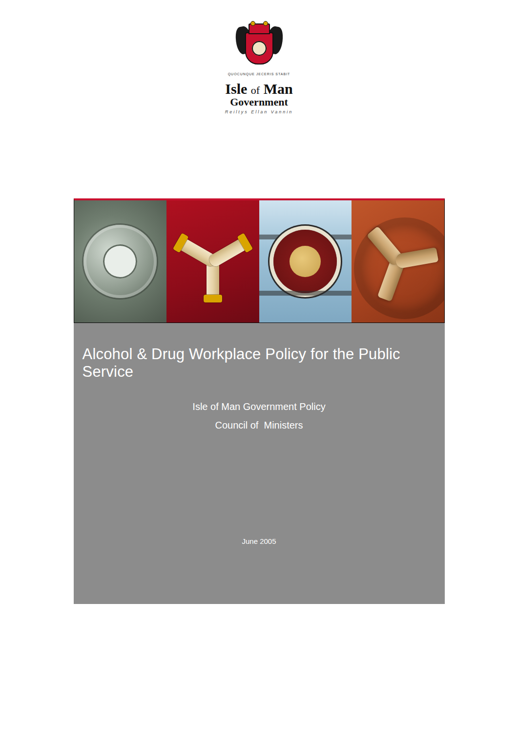Quocunque Jeceris Stabit
Isle of ManGovernment
Reiltys Ellan Vannin
Alcohol & Drug Workplace Policy for the Public Service
Isle of Man Government Policy
Council of Ministers
June 2005